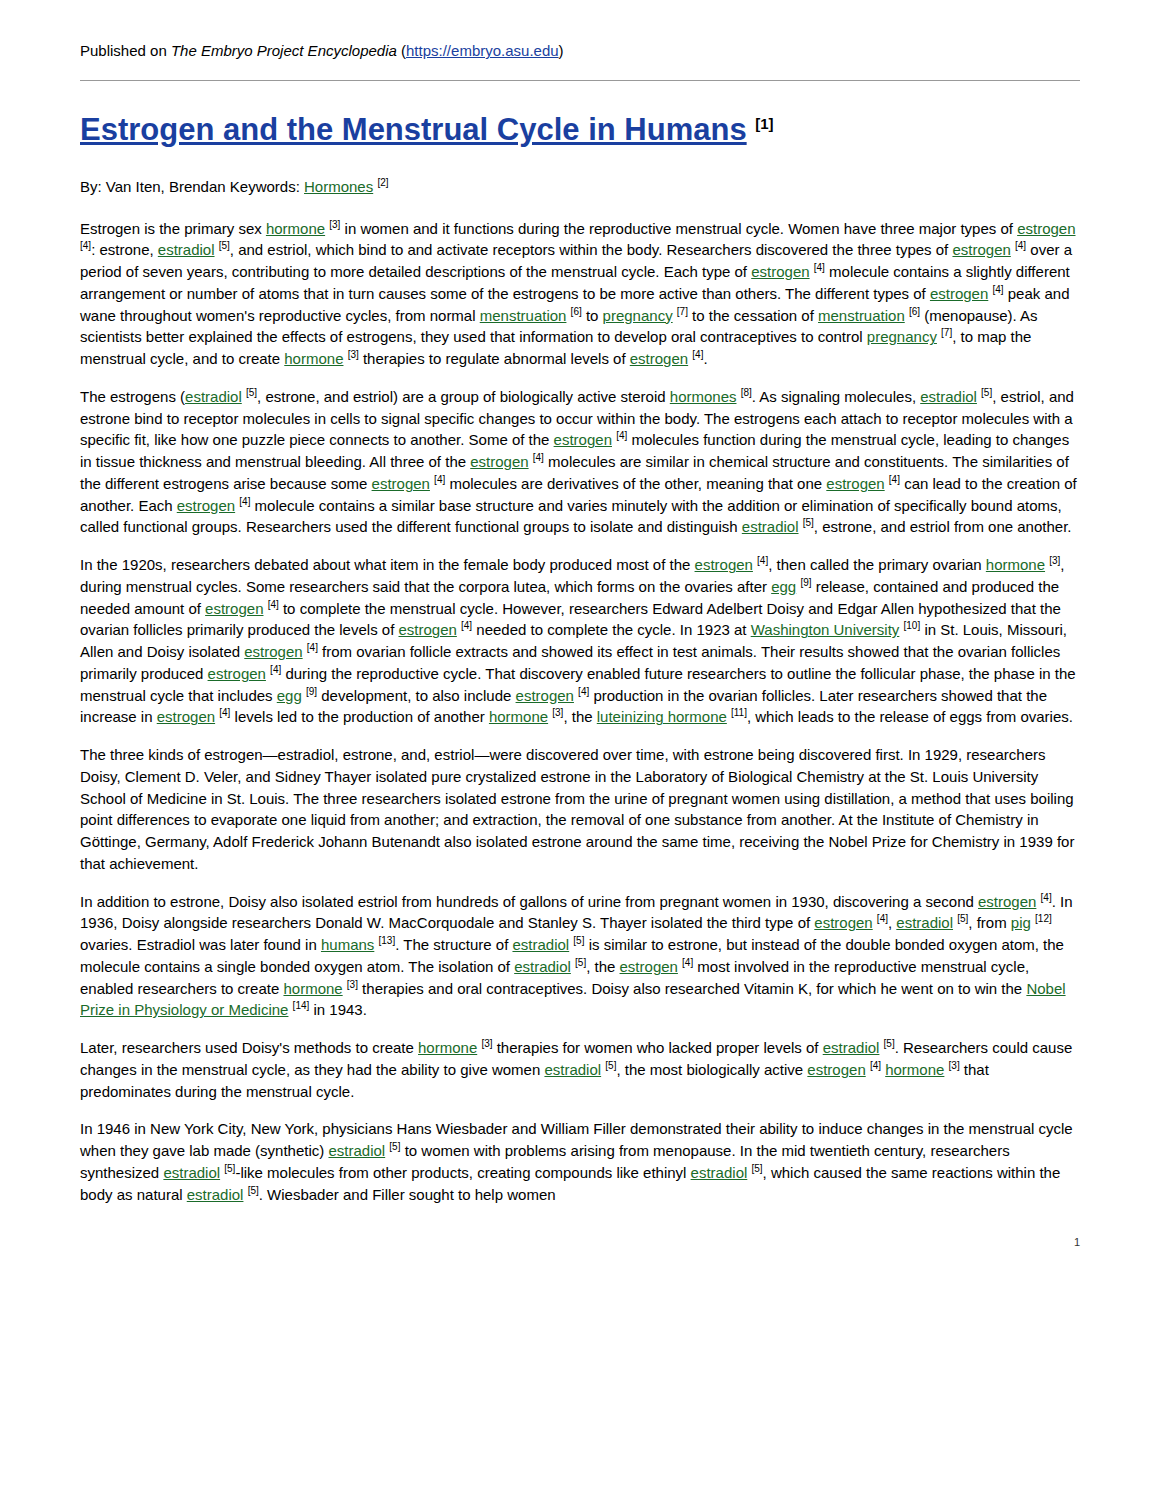Published on The Embryo Project Encyclopedia (https://embryo.asu.edu)
Estrogen and the Menstrual Cycle in Humans [1]
By: Van Iten, Brendan Keywords: Hormones [2]
Estrogen is the primary sex hormone [3] in women and it functions during the reproductive menstrual cycle. Women have three major types of estrogen [4]: estrone, estradiol [5], and estriol, which bind to and activate receptors within the body. Researchers discovered the three types of estrogen [4] over a period of seven years, contributing to more detailed descriptions of the menstrual cycle. Each type of estrogen [4] molecule contains a slightly different arrangement or number of atoms that in turn causes some of the estrogens to be more active than others. The different types of estrogen [4] peak and wane throughout women's reproductive cycles, from normal menstruation [6] to pregnancy [7] to the cessation of menstruation [6] (menopause). As scientists better explained the effects of estrogens, they used that information to develop oral contraceptives to control pregnancy [7], to map the menstrual cycle, and to create hormone [3] therapies to regulate abnormal levels of estrogen [4].
The estrogens (estradiol [5], estrone, and estriol) are a group of biologically active steroid hormones [8]. As signaling molecules, estradiol [5], estriol, and estrone bind to receptor molecules in cells to signal specific changes to occur within the body. The estrogens each attach to receptor molecules with a specific fit, like how one puzzle piece connects to another. Some of the estrogen [4] molecules function during the menstrual cycle, leading to changes in tissue thickness and menstrual bleeding. All three of the estrogen [4] molecules are similar in chemical structure and constituents. The similarities of the different estrogens arise because some estrogen [4] molecules are derivatives of the other, meaning that one estrogen [4] can lead to the creation of another. Each estrogen [4] molecule contains a similar base structure and varies minutely with the addition or elimination of specifically bound atoms, called functional groups. Researchers used the different functional groups to isolate and distinguish estradiol [5], estrone, and estriol from one another.
In the 1920s, researchers debated about what item in the female body produced most of the estrogen [4], then called the primary ovarian hormone [3], during menstrual cycles. Some researchers said that the corpora lutea, which forms on the ovaries after egg [9] release, contained and produced the needed amount of estrogen [4] to complete the menstrual cycle. However, researchers Edward Adelbert Doisy and Edgar Allen hypothesized that the ovarian follicles primarily produced the levels of estrogen [4] needed to complete the cycle. In 1923 at Washington University [10] in St. Louis, Missouri, Allen and Doisy isolated estrogen [4] from ovarian follicle extracts and showed its effect in test animals. Their results showed that the ovarian follicles primarily produced estrogen [4] during the reproductive cycle. That discovery enabled future researchers to outline the follicular phase, the phase in the menstrual cycle that includes egg [9] development, to also include estrogen [4] production in the ovarian follicles. Later researchers showed that the increase in estrogen [4] levels led to the production of another hormone [3], the luteinizing hormone [11], which leads to the release of eggs from ovaries.
The three kinds of estrogen—estradiol, estrone, and, estriol—were discovered over time, with estrone being discovered first. In 1929, researchers Doisy, Clement D. Veler, and Sidney Thayer isolated pure crystalized estrone in the Laboratory of Biological Chemistry at the St. Louis University School of Medicine in St. Louis. The three researchers isolated estrone from the urine of pregnant women using distillation, a method that uses boiling point differences to evaporate one liquid from another; and extraction, the removal of one substance from another. At the Institute of Chemistry in Göttinge, Germany, Adolf Frederick Johann Butenandt also isolated estrone around the same time, receiving the Nobel Prize for Chemistry in 1939 for that achievement.
In addition to estrone, Doisy also isolated estriol from hundreds of gallons of urine from pregnant women in 1930, discovering a second estrogen [4]. In 1936, Doisy alongside researchers Donald W. MacCorquodale and Stanley S. Thayer isolated the third type of estrogen [4], estradiol [5], from pig [12] ovaries. Estradiol was later found in humans [13]. The structure of estradiol [5] is similar to estrone, but instead of the double bonded oxygen atom, the molecule contains a single bonded oxygen atom. The isolation of estradiol [5], the estrogen [4] most involved in the reproductive menstrual cycle, enabled researchers to create hormone [3] therapies and oral contraceptives. Doisy also researched Vitamin K, for which he went on to win the Nobel Prize in Physiology or Medicine [14] in 1943.
Later, researchers used Doisy's methods to create hormone [3] therapies for women who lacked proper levels of estradiol [5]. Researchers could cause changes in the menstrual cycle, as they had the ability to give women estradiol [5], the most biologically active estrogen [4] hormone [3] that predominates during the menstrual cycle.
In 1946 in New York City, New York, physicians Hans Wiesbader and William Filler demonstrated their ability to induce changes in the menstrual cycle when they gave lab made (synthetic) estradiol [5] to women with problems arising from menopause. In the mid twentieth century, researchers synthesized estradiol [5]-like molecules from other products, creating compounds like ethinyl estradiol [5], which caused the same reactions within the body as natural estradiol [5]. Wiesbader and Filler sought to help women
1